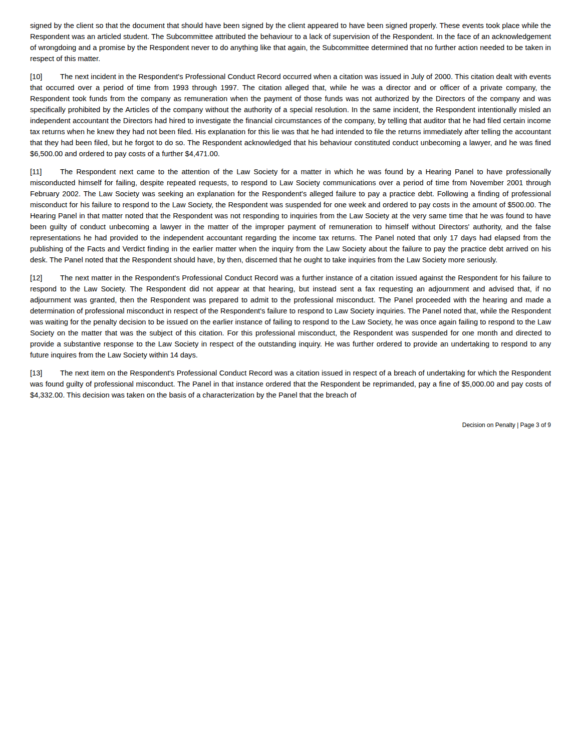signed by the client so that the document that should have been signed by the client appeared to have been signed properly. These events took place while the Respondent was an articled student. The Subcommittee attributed the behaviour to a lack of supervision of the Respondent. In the face of an acknowledgement of wrongdoing and a promise by the Respondent never to do anything like that again, the Subcommittee determined that no further action needed to be taken in respect of this matter.
[10] The next incident in the Respondent's Professional Conduct Record occurred when a citation was issued in July of 2000. This citation dealt with events that occurred over a period of time from 1993 through 1997. The citation alleged that, while he was a director and or officer of a private company, the Respondent took funds from the company as remuneration when the payment of those funds was not authorized by the Directors of the company and was specifically prohibited by the Articles of the company without the authority of a special resolution. In the same incident, the Respondent intentionally misled an independent accountant the Directors had hired to investigate the financial circumstances of the company, by telling that auditor that he had filed certain income tax returns when he knew they had not been filed. His explanation for this lie was that he had intended to file the returns immediately after telling the accountant that they had been filed, but he forgot to do so. The Respondent acknowledged that his behaviour constituted conduct unbecoming a lawyer, and he was fined $6,500.00 and ordered to pay costs of a further $4,471.00.
[11] The Respondent next came to the attention of the Law Society for a matter in which he was found by a Hearing Panel to have professionally misconducted himself for failing, despite repeated requests, to respond to Law Society communications over a period of time from November 2001 through February 2002. The Law Society was seeking an explanation for the Respondent's alleged failure to pay a practice debt. Following a finding of professional misconduct for his failure to respond to the Law Society, the Respondent was suspended for one week and ordered to pay costs in the amount of $500.00. The Hearing Panel in that matter noted that the Respondent was not responding to inquiries from the Law Society at the very same time that he was found to have been guilty of conduct unbecoming a lawyer in the matter of the improper payment of remuneration to himself without Directors' authority, and the false representations he had provided to the independent accountant regarding the income tax returns. The Panel noted that only 17 days had elapsed from the publishing of the Facts and Verdict finding in the earlier matter when the inquiry from the Law Society about the failure to pay the practice debt arrived on his desk. The Panel noted that the Respondent should have, by then, discerned that he ought to take inquiries from the Law Society more seriously.
[12] The next matter in the Respondent's Professional Conduct Record was a further instance of a citation issued against the Respondent for his failure to respond to the Law Society. The Respondent did not appear at that hearing, but instead sent a fax requesting an adjournment and advised that, if no adjournment was granted, then the Respondent was prepared to admit to the professional misconduct. The Panel proceeded with the hearing and made a determination of professional misconduct in respect of the Respondent's failure to respond to Law Society inquiries. The Panel noted that, while the Respondent was waiting for the penalty decision to be issued on the earlier instance of failing to respond to the Law Society, he was once again failing to respond to the Law Society on the matter that was the subject of this citation. For this professional misconduct, the Respondent was suspended for one month and directed to provide a substantive response to the Law Society in respect of the outstanding inquiry. He was further ordered to provide an undertaking to respond to any future inquires from the Law Society within 14 days.
[13] The next item on the Respondent's Professional Conduct Record was a citation issued in respect of a breach of undertaking for which the Respondent was found guilty of professional misconduct. The Panel in that instance ordered that the Respondent be reprimanded, pay a fine of $5,000.00 and pay costs of $4,332.00. This decision was taken on the basis of a characterization by the Panel that the breach of
Decision on Penalty | Page 3 of 9